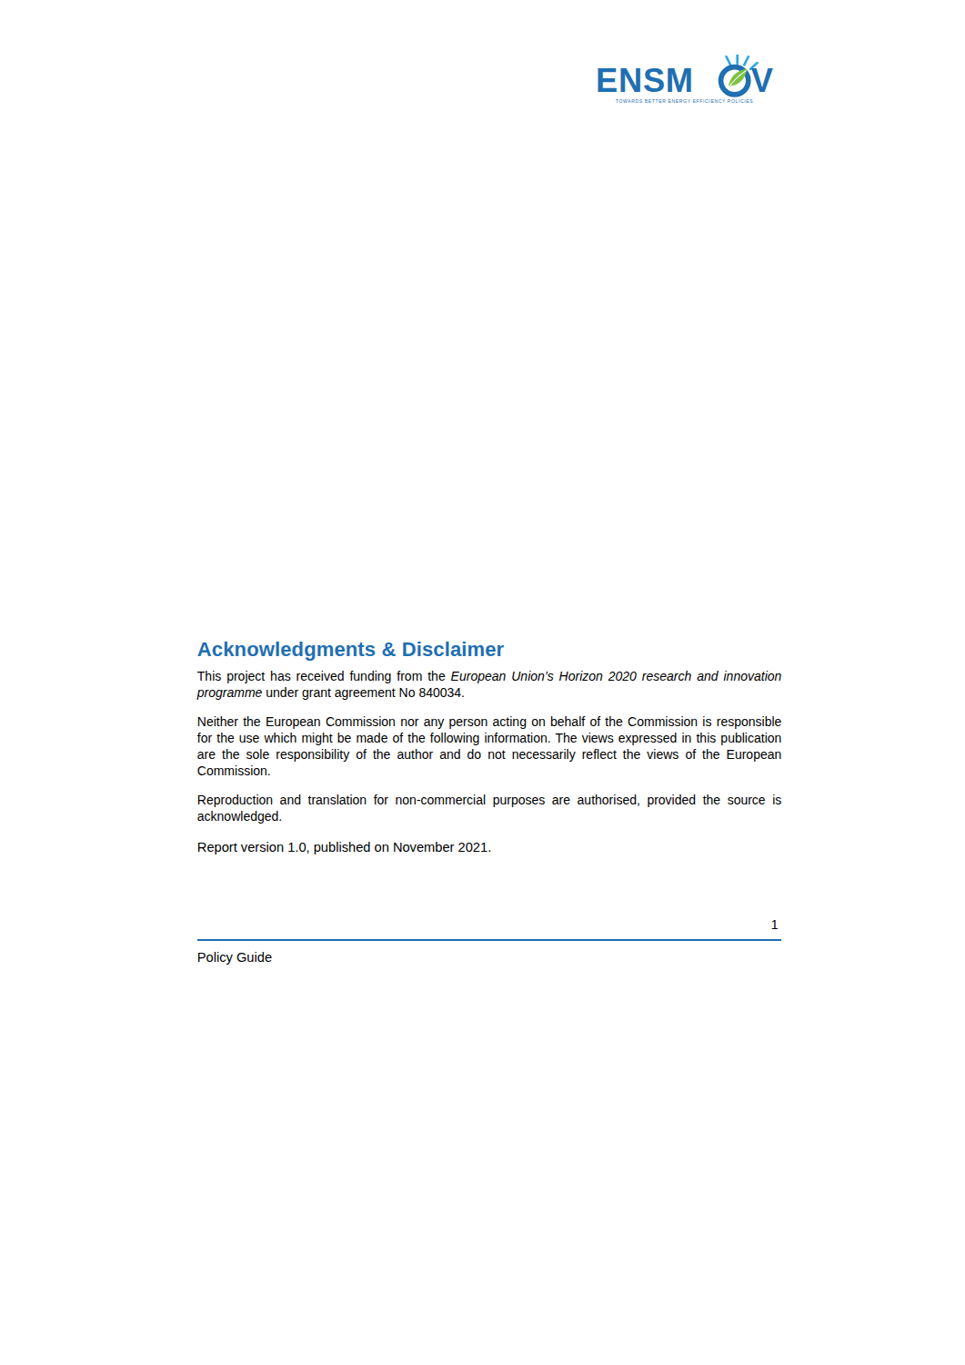ENSM V TOWARDS BETTER ENERGY EFFICIENCY POLICIES
Acknowledgments & Disclaimer
This project has received funding from the European Union’s Horizon 2020 research and innovation programme under grant agreement No 840034.
Neither the European Commission nor any person acting on behalf of the Commission is responsible for the use which might be made of the following information. The views expressed in this publication are the sole responsibility of the author and do not necessarily reflect the views of the European Commission.
Reproduction and translation for non-commercial purposes are authorised, provided the source is acknowledged.
Report version 1.0, published on November 2021.
1
Policy Guide